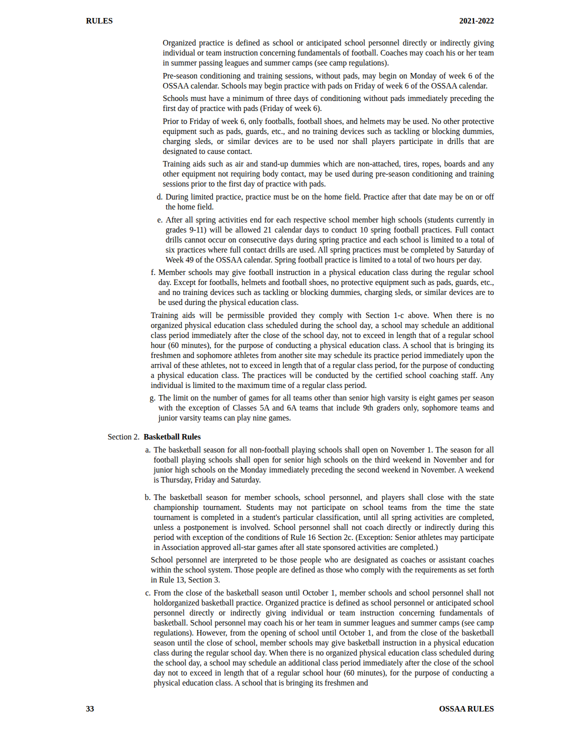RULES 2021-2022
Organized practice is defined as school or anticipated school personnel directly or indirectly giving individual or team instruction concerning fundamentals of football. Coaches may coach his or her team in summer passing leagues and summer camps (see camp regulations).
Pre-season conditioning and training sessions, without pads, may begin on Monday of week 6 of the OSSAA calendar. Schools may begin practice with pads on Friday of week 6 of the OSSAA calendar.
Schools must have a minimum of three days of conditioning without pads immediately preceding the first day of practice with pads (Friday of week 6).
Prior to Friday of week 6, only footballs, football shoes, and helmets may be used. No other protective equipment such as pads, guards, etc., and no training devices such as tackling or blocking dummies, charging sleds, or similar devices are to be used nor shall players participate in drills that are designated to cause contact.
Training aids such as air and stand-up dummies which are non-attached, tires, ropes, boards and any other equipment not requiring body contact, may be used during pre-season conditioning and training sessions prior to the first day of practice with pads.
d. During limited practice, practice must be on the home field. Practice after that date may be on or off the home field.
e. After all spring activities end for each respective school member high schools (students currently in grades 9-11) will be allowed 21 calendar days to conduct 10 spring football practices. Full contact drills cannot occur on consecutive days during spring practice and each school is limited to a total of six practices where full contact drills are used. All spring practices must be completed by Saturday of Week 49 of the OSSAA calendar. Spring football practice is limited to a total of two hours per day.
f. Member schools may give football instruction in a physical education class during the regular school day. Except for footballs, helmets and football shoes, no protective equipment such as pads, guards, etc., and no training devices such as tackling or blocking dummies, charging sleds, or similar devices are to be used during the physical education class.
Training aids will be permissible provided they comply with Section 1-c above. When there is no organized physical education class scheduled during the school day, a school may schedule an additional class period immediately after the close of the school day, not to exceed in length that of a regular school hour (60 minutes), for the purpose of conducting a physical education class. A school that is bringing its freshmen and sophomore athletes from another site may schedule its practice period immediately upon the arrival of these athletes, not to exceed in length that of a regular class period, for the purpose of conducting a physical education class. The practices will be conducted by the certified school coaching staff. Any individual is limited to the maximum time of a regular class period.
g. The limit on the number of games for all teams other than senior high varsity is eight games per season with the exception of Classes 5A and 6A teams that include 9th graders only, sophomore teams and junior varsity teams can play nine games.
Section 2. Basketball Rules
a. The basketball season for all non-football playing schools shall open on November 1. The season for all football playing schools shall open for senior high schools on the third weekend in November and for junior high schools on the Monday immediately preceding the second weekend in November. A weekend is Thursday, Friday and Saturday.
b. The basketball season for member schools, school personnel, and players shall close with the state championship tournament. Students may not participate on school teams from the time the state tournament is completed in a student's particular classification, until all spring activities are completed, unless a postponement is involved. School personnel shall not coach directly or indirectly during this period with exception of the conditions of Rule 16 Section 2c. (Exception: Senior athletes may participate in Association approved all-star games after all state sponsored activities are completed.)
School personnel are interpreted to be those people who are designated as coaches or assistant coaches within the school system. Those people are defined as those who comply with the requirements as set forth in Rule 13, Section 3.
c. From the close of the basketball season until October 1, member schools and school personnel shall not holdorganized basketball practice. Organized practice is defined as school personnel or anticipated school personnel directly or indirectly giving individual or team instruction concerning fundamentals of basketball. School personnel may coach his or her team in summer leagues and summer camps (see camp regulations). However, from the opening of school until October 1, and from the close of the basketball season until the close of school, member schools may give basketball instruction in a physical education class during the regular school day. When there is no organized physical education class scheduled during the school day, a school may schedule an additional class period immediately after the close of the school day not to exceed in length that of a regular school hour (60 minutes), for the purpose of conducting a physical education class. A school that is bringing its freshmen and
33 OSSAA RULES